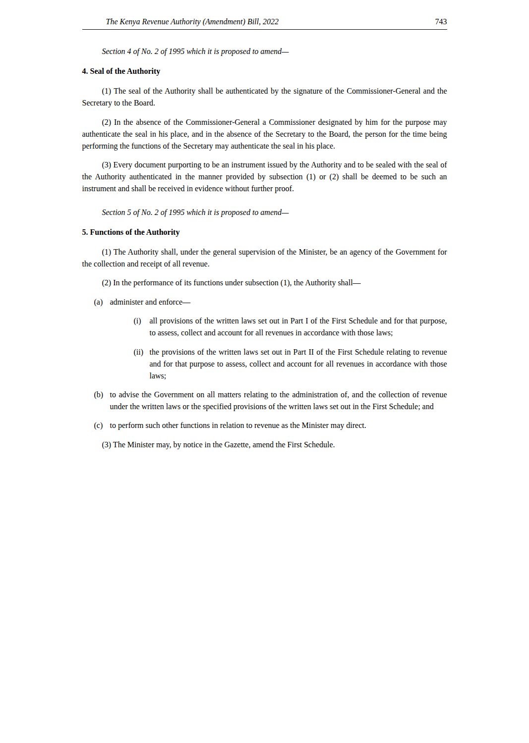The Kenya Revenue Authority (Amendment) Bill, 2022 743
Section 4 of No. 2 of 1995 which it is proposed to amend—
4. Seal of the Authority
(1) The seal of the Authority shall be authenticated by the signature of the Commissioner-General and the Secretary to the Board.
(2) In the absence of the Commissioner-General a Commissioner designated by him for the purpose may authenticate the seal in his place, and in the absence of the Secretary to the Board, the person for the time being performing the functions of the Secretary may authenticate the seal in his place.
(3) Every document purporting to be an instrument issued by the Authority and to be sealed with the seal of the Authority authenticated in the manner provided by subsection (1) or (2) shall be deemed to be such an instrument and shall be received in evidence without further proof.
Section 5 of No. 2 of 1995 which it is proposed to amend—
5. Functions of the Authority
(1) The Authority shall, under the general supervision of the Minister, be an agency of the Government for the collection and receipt of all revenue.
(2) In the performance of its functions under subsection (1), the Authority shall—
(a) administer and enforce—
(i) all provisions of the written laws set out in Part I of the First Schedule and for that purpose, to assess, collect and account for all revenues in accordance with those laws;
(ii) the provisions of the written laws set out in Part II of the First Schedule relating to revenue and for that purpose to assess, collect and account for all revenues in accordance with those laws;
(b) to advise the Government on all matters relating to the administration of, and the collection of revenue under the written laws or the specified provisions of the written laws set out in the First Schedule; and
(c) to perform such other functions in relation to revenue as the Minister may direct.
(3) The Minister may, by notice in the Gazette, amend the First Schedule.